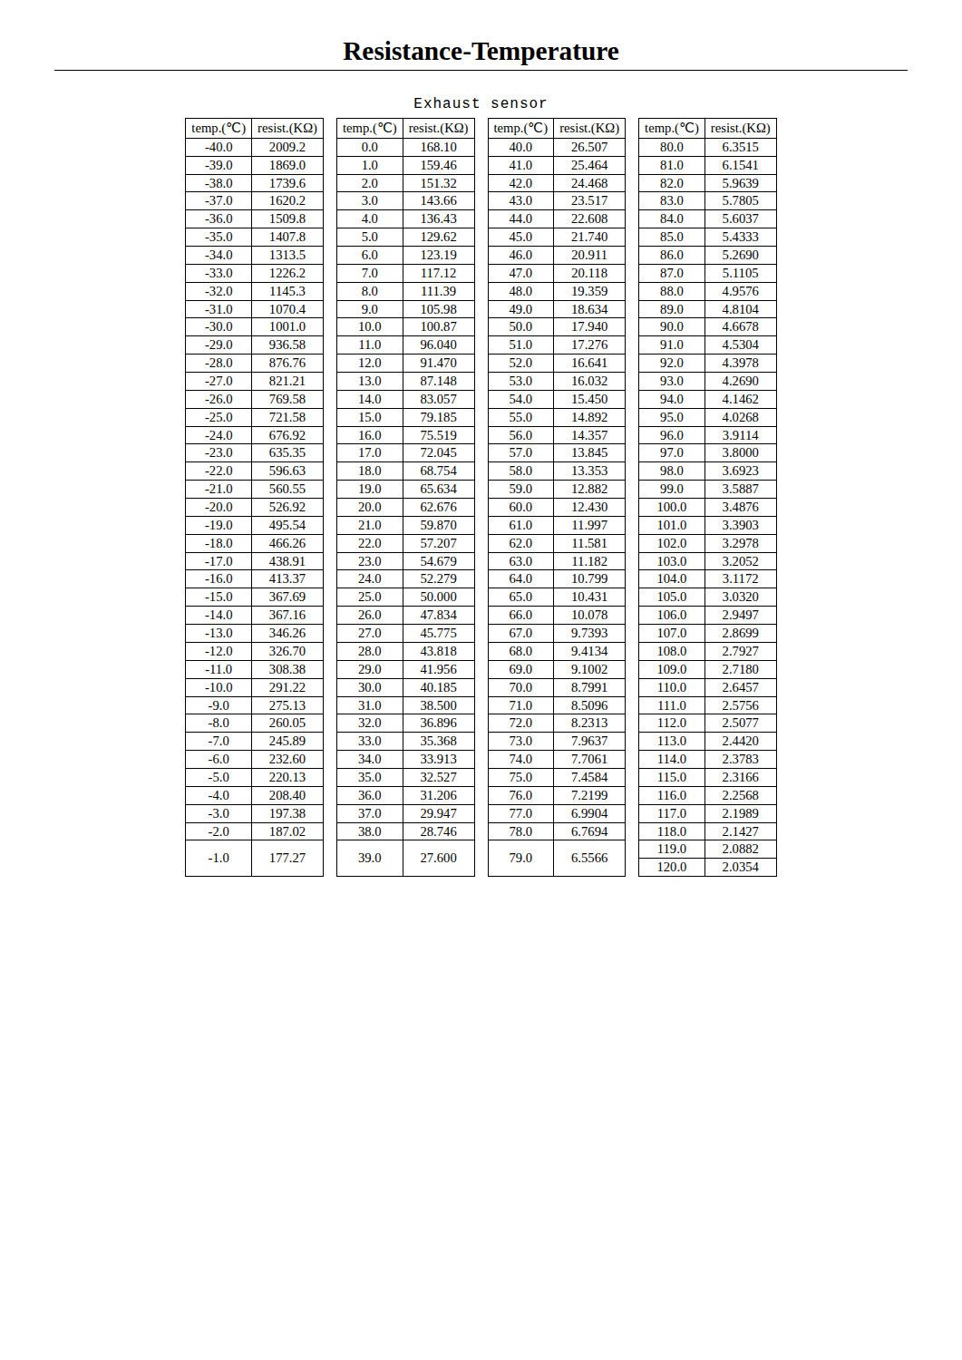Resistance-Temperature
Exhaust sensor
| temp.(℃) | resist.(KΩ) | | temp.(℃) | resist.(KΩ) | | temp.(℃) | resist.(KΩ) | | temp.(℃) | resist.(KΩ) |
| --- | --- | --- | --- | --- | --- | --- | --- | --- | --- | --- |
| -40.0 | 2009.2 | | 0.0 | 168.10 | | 40.0 | 26.507 | | 80.0 | 6.3515 |
| -39.0 | 1869.0 | | 1.0 | 159.46 | | 41.0 | 25.464 | | 81.0 | 6.1541 |
| -38.0 | 1739.6 | | 2.0 | 151.32 | | 42.0 | 24.468 | | 82.0 | 5.9639 |
| -37.0 | 1620.2 | | 3.0 | 143.66 | | 43.0 | 23.517 | | 83.0 | 5.7805 |
| -36.0 | 1509.8 | | 4.0 | 136.43 | | 44.0 | 22.608 | | 84.0 | 5.6037 |
| -35.0 | 1407.8 | | 5.0 | 129.62 | | 45.0 | 21.740 | | 85.0 | 5.4333 |
| -34.0 | 1313.5 | | 6.0 | 123.19 | | 46.0 | 20.911 | | 86.0 | 5.2690 |
| -33.0 | 1226.2 | | 7.0 | 117.12 | | 47.0 | 20.118 | | 87.0 | 5.1105 |
| -32.0 | 1145.3 | | 8.0 | 111.39 | | 48.0 | 19.359 | | 88.0 | 4.9576 |
| -31.0 | 1070.4 | | 9.0 | 105.98 | | 49.0 | 18.634 | | 89.0 | 4.8104 |
| -30.0 | 1001.0 | | 10.0 | 100.87 | | 50.0 | 17.940 | | 90.0 | 4.6678 |
| -29.0 | 936.58 | | 11.0 | 96.040 | | 51.0 | 17.276 | | 91.0 | 4.5304 |
| -28.0 | 876.76 | | 12.0 | 91.470 | | 52.0 | 16.641 | | 92.0 | 4.3978 |
| -27.0 | 821.21 | | 13.0 | 87.148 | | 53.0 | 16.032 | | 93.0 | 4.2690 |
| -26.0 | 769.58 | | 14.0 | 83.057 | | 54.0 | 15.450 | | 94.0 | 4.1462 |
| -25.0 | 721.58 | | 15.0 | 79.185 | | 55.0 | 14.892 | | 95.0 | 4.0268 |
| -24.0 | 676.92 | | 16.0 | 75.519 | | 56.0 | 14.357 | | 96.0 | 3.9114 |
| -23.0 | 635.35 | | 17.0 | 72.045 | | 57.0 | 13.845 | | 97.0 | 3.8000 |
| -22.0 | 596.63 | | 18.0 | 68.754 | | 58.0 | 13.353 | | 98.0 | 3.6923 |
| -21.0 | 560.55 | | 19.0 | 65.634 | | 59.0 | 12.882 | | 99.0 | 3.5887 |
| -20.0 | 526.92 | | 20.0 | 62.676 | | 60.0 | 12.430 | | 100.0 | 3.4876 |
| -19.0 | 495.54 | | 21.0 | 59.870 | | 61.0 | 11.997 | | 101.0 | 3.3903 |
| -18.0 | 466.26 | | 22.0 | 57.207 | | 62.0 | 11.581 | | 102.0 | 3.2978 |
| -17.0 | 438.91 | | 23.0 | 54.679 | | 63.0 | 11.182 | | 103.0 | 3.2052 |
| -16.0 | 413.37 | | 24.0 | 52.279 | | 64.0 | 10.799 | | 104.0 | 3.1172 |
| -15.0 | 367.69 | | 25.0 | 50.000 | | 65.0 | 10.431 | | 105.0 | 3.0320 |
| -14.0 | 367.16 | | 26.0 | 47.834 | | 66.0 | 10.078 | | 106.0 | 2.9497 |
| -13.0 | 346.26 | | 27.0 | 45.775 | | 67.0 | 9.7393 | | 107.0 | 2.8699 |
| -12.0 | 326.70 | | 28.0 | 43.818 | | 68.0 | 9.4134 | | 108.0 | 2.7927 |
| -11.0 | 308.38 | | 29.0 | 41.956 | | 69.0 | 9.1002 | | 109.0 | 2.7180 |
| -10.0 | 291.22 | | 30.0 | 40.185 | | 70.0 | 8.7991 | | 110.0 | 2.6457 |
| -9.0 | 275.13 | | 31.0 | 38.500 | | 71.0 | 8.5096 | | 111.0 | 2.5756 |
| -8.0 | 260.05 | | 32.0 | 36.896 | | 72.0 | 8.2313 | | 112.0 | 2.5077 |
| -7.0 | 245.89 | | 33.0 | 35.368 | | 73.0 | 7.9637 | | 113.0 | 2.4420 |
| -6.0 | 232.60 | | 34.0 | 33.913 | | 74.0 | 7.7061 | | 114.0 | 2.3783 |
| -5.0 | 220.13 | | 35.0 | 32.527 | | 75.0 | 7.4584 | | 115.0 | 2.3166 |
| -4.0 | 208.40 | | 36.0 | 31.206 | | 76.0 | 7.2199 | | 116.0 | 2.2568 |
| -3.0 | 197.38 | | 37.0 | 29.947 | | 77.0 | 6.9904 | | 117.0 | 2.1989 |
| -2.0 | 187.02 | | 38.0 | 28.746 | | 78.0 | 6.7694 | | 118.0 | 2.1427 |
| -1.0 | 177.27 | | 39.0 | 27.600 | | 79.0 | 6.5566 | | 119.0 | 2.0882 |
| 120.0 | 2.0354 |